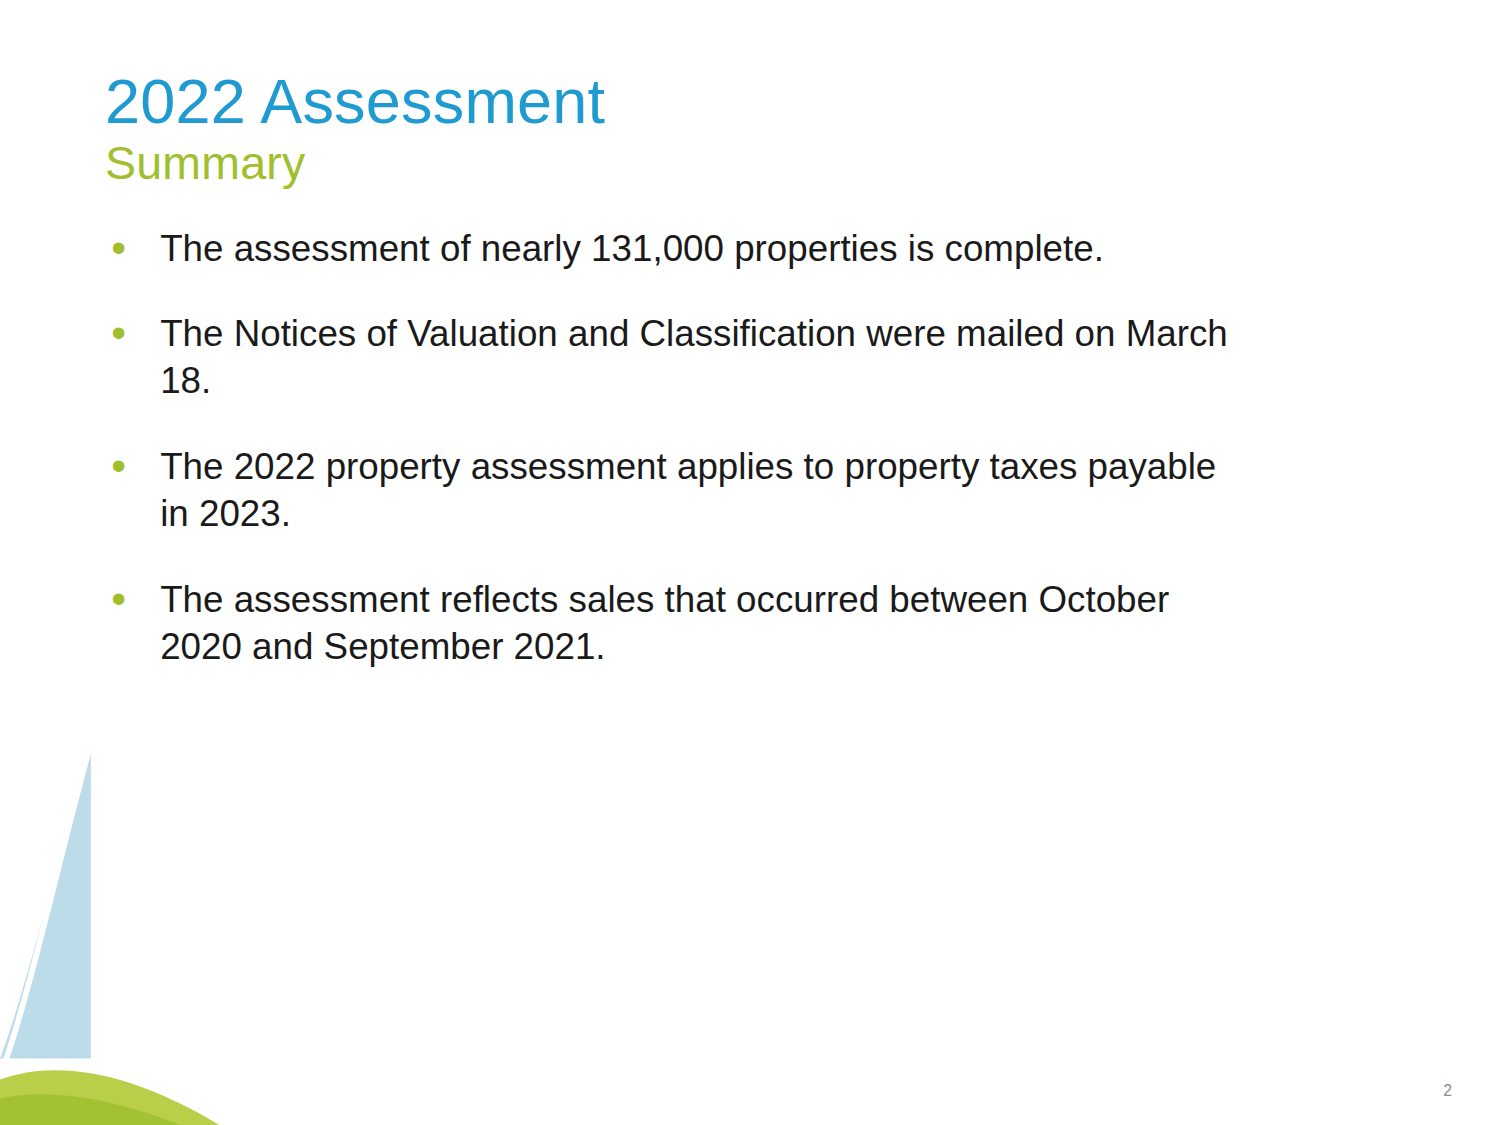2022 Assessment
Summary
The assessment of nearly 131,000 properties is complete.
The Notices of Valuation and Classification were mailed on March 18.
The 2022 property assessment applies to property taxes payable in 2023.
The assessment reflects sales that occurred between October 2020 and September 2021.
2